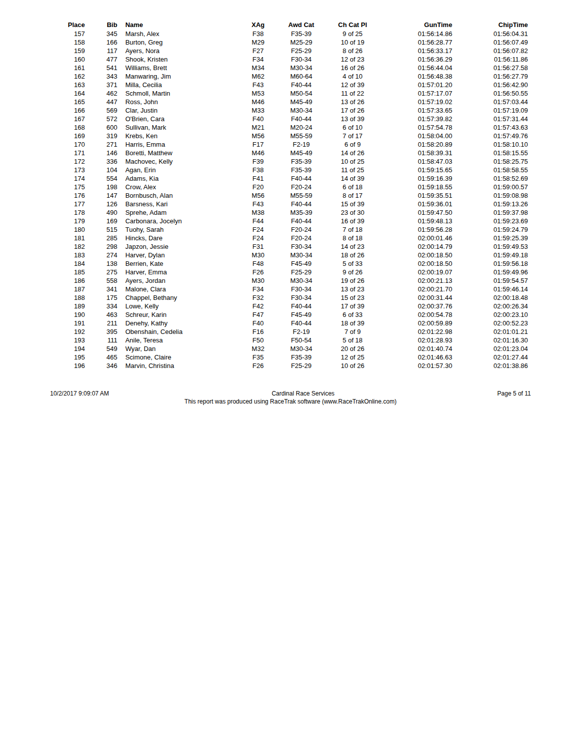| Place | Bib | Name | XAg | Awd Cat | Ch Cat Pl | GunTime | ChipTime |
| --- | --- | --- | --- | --- | --- | --- | --- |
| 157 | 345 | Marsh, Alex | F38 | F35-39 | 9 of 25 | 01:56:14.86 | 01:56:04.31 |
| 158 | 166 | Burton, Greg | M29 | M25-29 | 10 of 19 | 01:56:28.77 | 01:56:07.49 |
| 159 | 117 | Ayers, Nora | F27 | F25-29 | 8 of 26 | 01:56:33.17 | 01:56:07.82 |
| 160 | 477 | Shook, Kristen | F34 | F30-34 | 12 of 23 | 01:56:36.29 | 01:56:11.86 |
| 161 | 541 | Williams, Brett | M34 | M30-34 | 16 of 26 | 01:56:44.04 | 01:56:27.58 |
| 162 | 343 | Manwaring, Jim | M62 | M60-64 | 4 of 10 | 01:56:48.38 | 01:56:27.79 |
| 163 | 371 | Milla, Cecilia | F43 | F40-44 | 12 of 39 | 01:57:01.20 | 01:56:42.90 |
| 164 | 462 | Schmoll, Martin | M53 | M50-54 | 11 of 22 | 01:57:17.07 | 01:56:50.55 |
| 165 | 447 | Ross, John | M46 | M45-49 | 13 of 26 | 01:57:19.02 | 01:57:03.44 |
| 166 | 569 | Clar, Justin | M33 | M30-34 | 17 of 26 | 01:57:33.65 | 01:57:19.09 |
| 167 | 572 | O'Brien, Cara | F40 | F40-44 | 13 of 39 | 01:57:39.82 | 01:57:31.44 |
| 168 | 600 | Sullivan, Mark | M21 | M20-24 | 6 of 10 | 01:57:54.78 | 01:57:43.63 |
| 169 | 319 | Krebs, Ken | M56 | M55-59 | 7 of 17 | 01:58:04.00 | 01:57:49.76 |
| 170 | 271 | Harris, Emma | F17 | F2-19 | 6 of 9 | 01:58:20.89 | 01:58:10.10 |
| 171 | 146 | Boretti, Matthew | M46 | M45-49 | 14 of 26 | 01:58:39.31 | 01:58:15.55 |
| 172 | 336 | Machovec, Kelly | F39 | F35-39 | 10 of 25 | 01:58:47.03 | 01:58:25.75 |
| 173 | 104 | Agan, Erin | F38 | F35-39 | 11 of 25 | 01:59:15.65 | 01:58:58.55 |
| 174 | 554 | Adams, Kia | F41 | F40-44 | 14 of 39 | 01:59:16.39 | 01:58:52.69 |
| 175 | 198 | Crow, Alex | F20 | F20-24 | 6 of 18 | 01:59:18.55 | 01:59:00.57 |
| 176 | 147 | Bornbusch, Alan | M56 | M55-59 | 8 of 17 | 01:59:35.51 | 01:59:08.98 |
| 177 | 126 | Barsness, Kari | F43 | F40-44 | 15 of 39 | 01:59:36.01 | 01:59:13.26 |
| 178 | 490 | Sprehe, Adam | M38 | M35-39 | 23 of 30 | 01:59:47.50 | 01:59:37.98 |
| 179 | 169 | Carbonara, Jocelyn | F44 | F40-44 | 16 of 39 | 01:59:48.13 | 01:59:23.69 |
| 180 | 515 | Tuohy, Sarah | F24 | F20-24 | 7 of 18 | 01:59:56.28 | 01:59:24.79 |
| 181 | 285 | Hincks, Dare | F24 | F20-24 | 8 of 18 | 02:00:01.46 | 01:59:25.39 |
| 182 | 298 | Japzon, Jessie | F31 | F30-34 | 14 of 23 | 02:00:14.79 | 01:59:49.53 |
| 183 | 274 | Harver, Dylan | M30 | M30-34 | 18 of 26 | 02:00:18.50 | 01:59:49.18 |
| 184 | 138 | Berrien, Kate | F48 | F45-49 | 5 of 33 | 02:00:18.50 | 01:59:56.18 |
| 185 | 275 | Harver, Emma | F26 | F25-29 | 9 of 26 | 02:00:19.07 | 01:59:49.96 |
| 186 | 558 | Ayers, Jordan | M30 | M30-34 | 19 of 26 | 02:00:21.13 | 01:59:54.57 |
| 187 | 341 | Malone, Clara | F34 | F30-34 | 13 of 23 | 02:00:21.70 | 01:59:46.14 |
| 188 | 175 | Chappel, Bethany | F32 | F30-34 | 15 of 23 | 02:00:31.44 | 02:00:18.48 |
| 189 | 334 | Lowe, Kelly | F42 | F40-44 | 17 of 39 | 02:00:37.76 | 02:00:26.34 |
| 190 | 463 | Schreur, Karin | F47 | F45-49 | 6 of 33 | 02:00:54.78 | 02:00:23.10 |
| 191 | 211 | Denehy, Kathy | F40 | F40-44 | 18 of 39 | 02:00:59.89 | 02:00:52.23 |
| 192 | 395 | Obenshain, Cedelia | F16 | F2-19 | 7 of 9 | 02:01:22.98 | 02:01:01.21 |
| 193 | 111 | Anile, Teresa | F50 | F50-54 | 5 of 18 | 02:01:28.93 | 02:01:16.30 |
| 194 | 549 | Wyar, Dan | M32 | M30-34 | 20 of 26 | 02:01:40.74 | 02:01:23.04 |
| 195 | 465 | Scimone, Claire | F35 | F35-39 | 12 of 25 | 02:01:46.63 | 02:01:27.44 |
| 196 | 346 | Marvin, Christina | F26 | F25-29 | 10 of 26 | 02:01:57.30 | 02:01:38.86 |
10/2/2017 9:09:07 AM
Cardinal Race Services
Page 5 of 11
This report was produced using RaceTrak software (www.RaceTrakOnline.com)